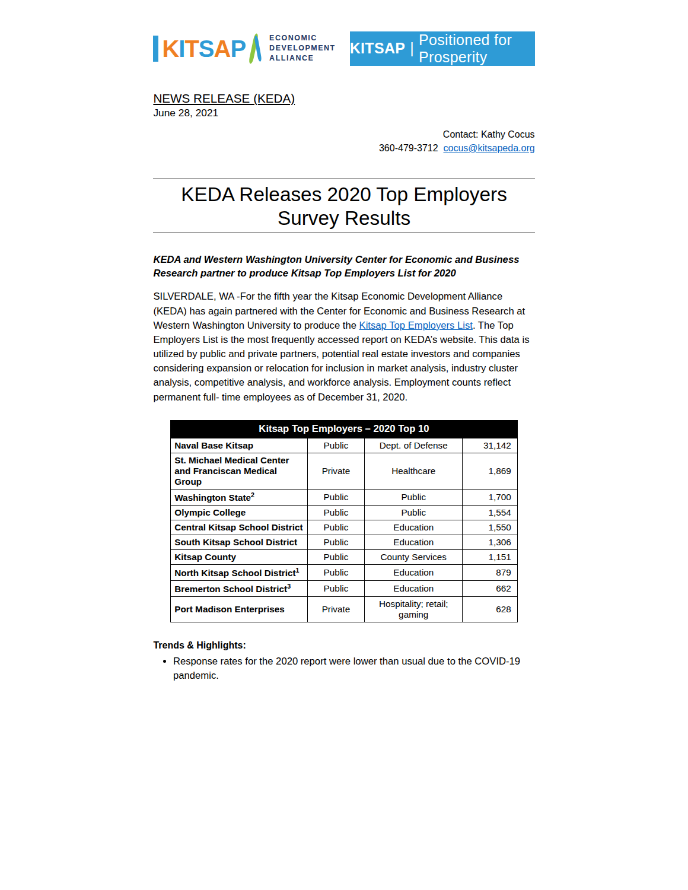KITSAP
Economic
Development
Alliance
KITSAP|Positioned for Prosperity
NEWS RELEASE (KEDA)
June 28, 2021
Contact: Kathy Cocus
360-479-3712 cocus@kitsapeda.org
KEDA Releases 2020 Top Employers Survey Results
KEDA and Western Washington University Center for Economic and Business
Research partner to produce Kitsap Top Employers List for 2020
SILVERDALE, WA -For the fifth year the Kitsap Economic Development Alliance (KEDA) has again partnered with the Center for Economic and Business Research at Western Washington University to produce the Kitsap Top Employers List. The Top Employers List is the most frequently accessed report on KEDA’s website. This data is utilized by public and private partners, potential real estate investors and companies considering expansion or relocation for inclusion in market analysis, industry cluster analysis, competitive analysis, and workforce analysis. Employment counts reflect permanent full- time employees as of December 31, 2020.
Kitsap Top Employers – 2020 Top 10
| Naval Base Kitsap | Public | Dept. of Defense | 31,142 |
| St. Michael Medical Center and Franciscan Medical Group | Private | Healthcare | 1,869 |
| Washington State 2 | Public | Public | 1,700 |
| Olympic College | Public | Public | 1,554 |
| Central Kitsap School District | Public | Education | 1,550 |
| South Kitsap School District | Public | Education | 1,306 |
| Kitsap County | Public | County Services | 1,151 |
| North Kitsap School District 1 | Public | Education | 879 |
| Bremerton School District 3 | Public | Education | 662 |
| Port Madison Enterprises | Private | Hospitality; retail; gaming | 628 |
Trends & Highlights:
Response rates for the 2020 report were lower than usual due to the COVID-19 pandemic.